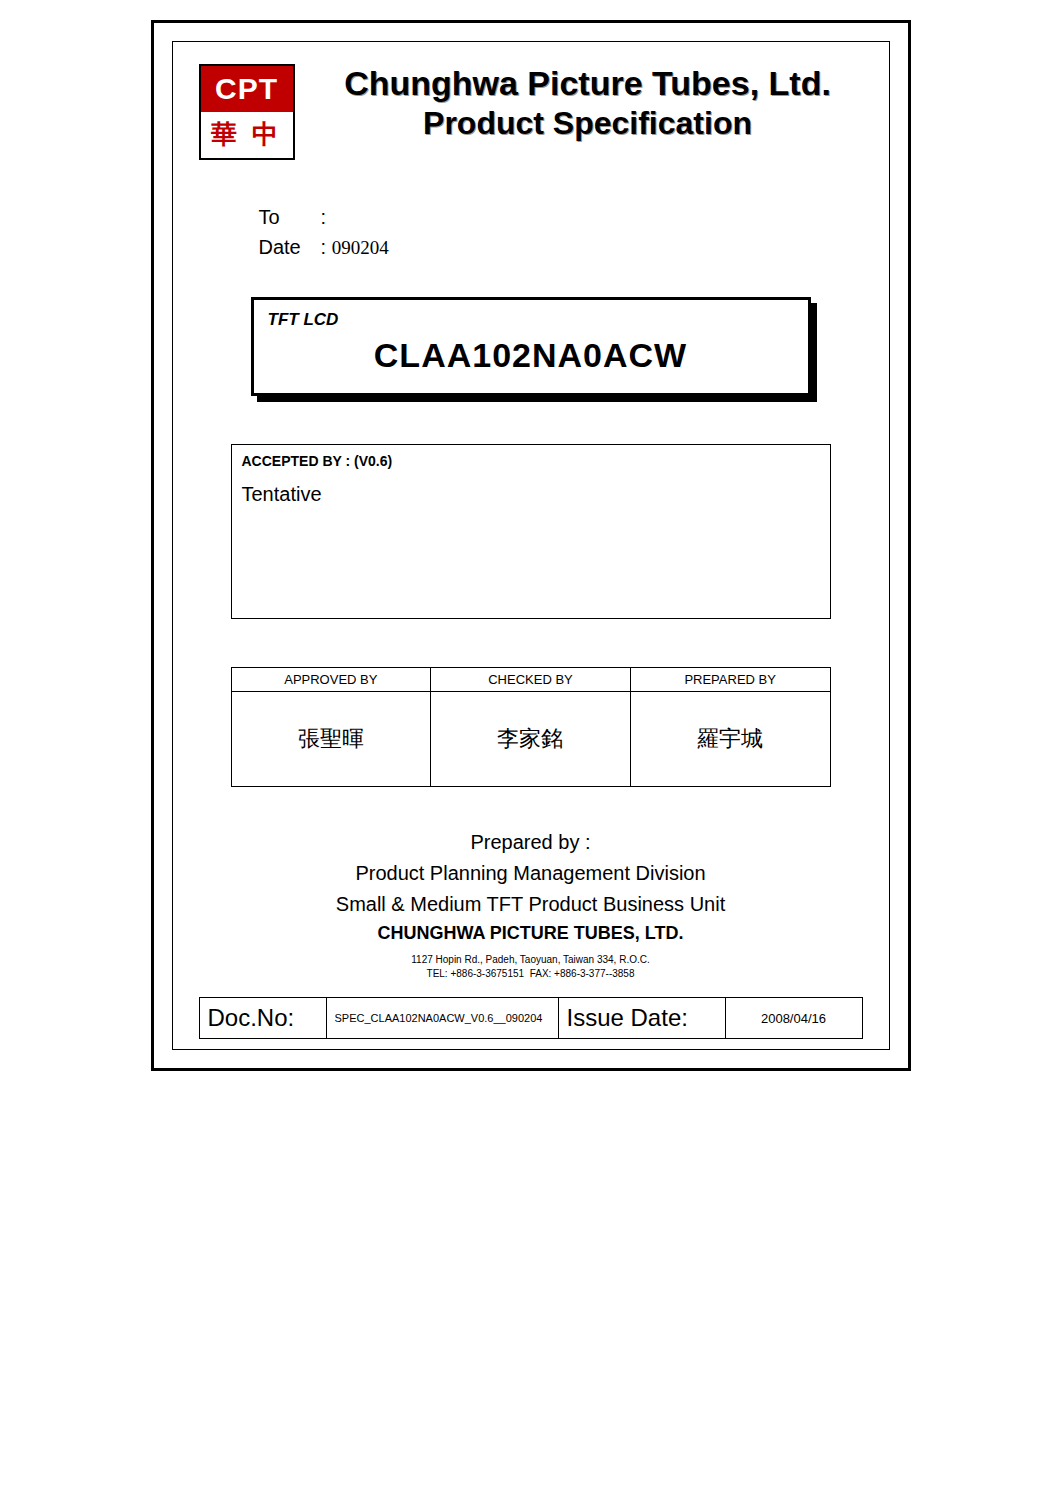CPT
華 中
Chunghwa Picture Tubes, Ltd.
Product Specification
To:
Date: 090204
TFT LCD
CLAA102NA0ACW
ACCEPTED BY : (V0.6)
Tentative
| APPROVED BY | CHECKED BY | PREPARED BY |
| --- | --- | --- |
| 張聖暉 | 李家銘 | 羅宇城 |
Prepared by :
Product Planning Management Division
Small & Medium TFT Product Business Unit
CHUNGHWA PICTURE TUBES, LTD.
1127 Hopin Rd., Padeh, Taoyuan, Taiwan 334, R.O.C.
TEL: +886-3-3675151 FAX: +886-3-377--3858
| Doc.No: | SPEC_CLAA102NA0ACW_V0.6__090204 | Issue Date: | 2008/04/16 |